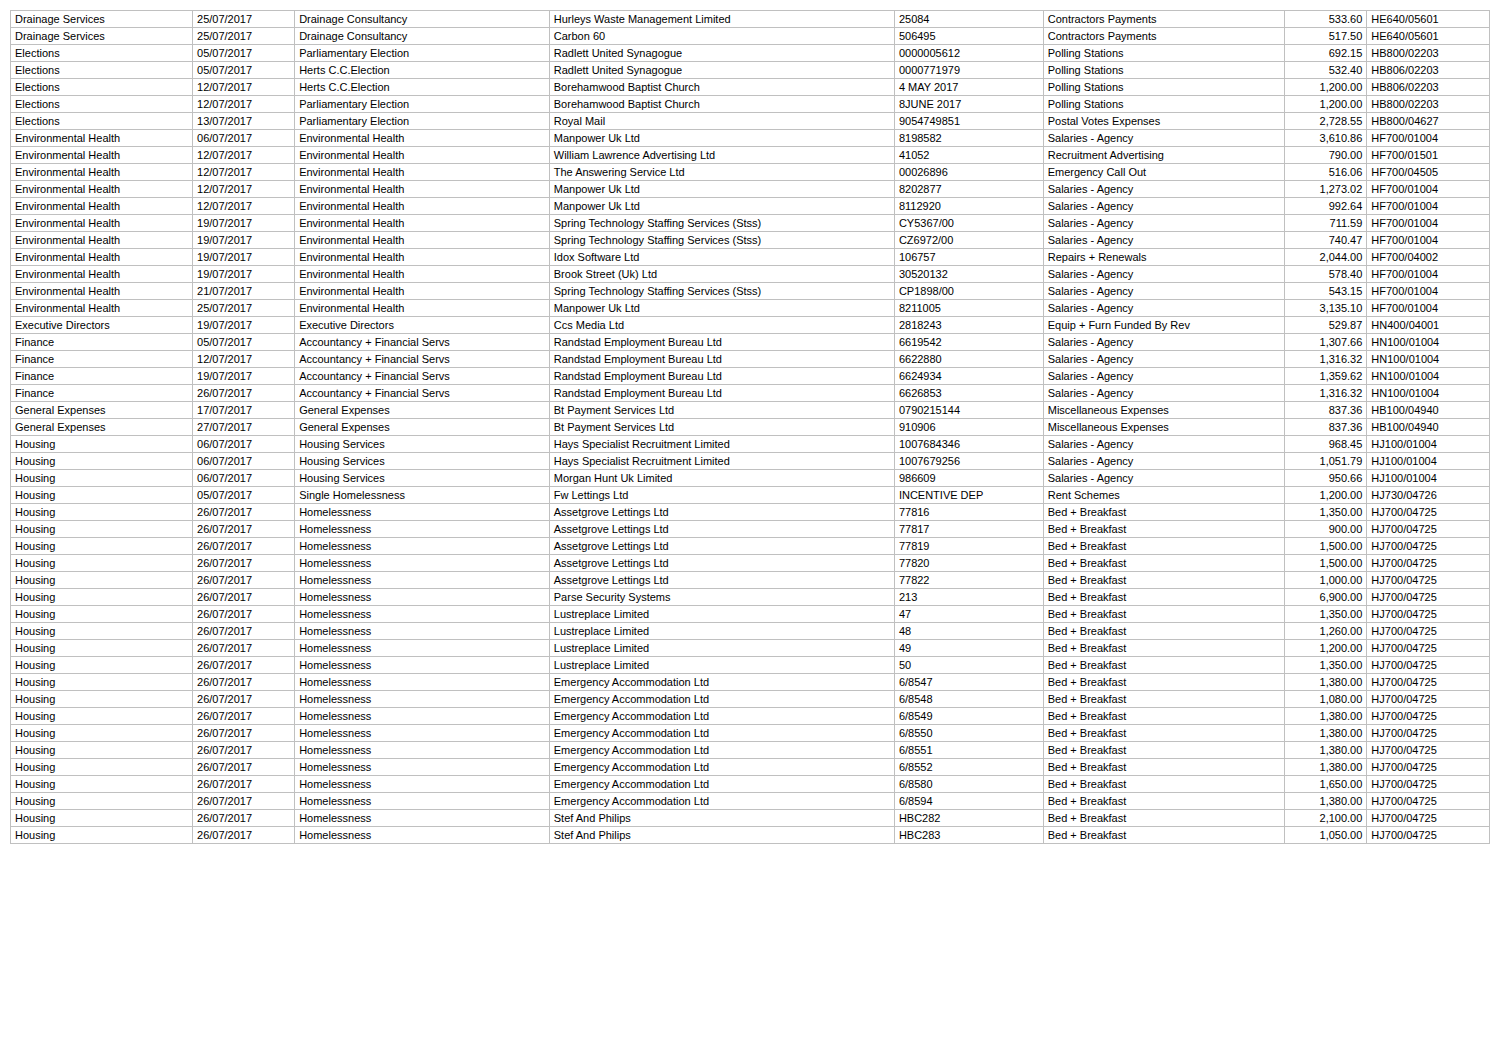| Drainage Services | 25/07/2017 | Drainage Consultancy | Hurleys Waste Management Limited | 25084 | Contractors Payments | 533.60 | HE640/05601 |
| Drainage Services | 25/07/2017 | Drainage Consultancy | Carbon 60 | 506495 | Contractors Payments | 517.50 | HE640/05601 |
| Elections | 05/07/2017 | Parliamentary Election | Radlett United Synagogue | 0000005612 | Polling Stations | 692.15 | HB800/02203 |
| Elections | 05/07/2017 | Herts C.C.Election | Radlett United Synagogue | 0000771979 | Polling Stations | 532.40 | HB806/02203 |
| Elections | 12/07/2017 | Herts C.C.Election | Borehamwood Baptist Church | 4 MAY 2017 | Polling Stations | 1,200.00 | HB806/02203 |
| Elections | 12/07/2017 | Parliamentary Election | Borehamwood Baptist Church | 8JUNE 2017 | Polling Stations | 1,200.00 | HB800/02203 |
| Elections | 13/07/2017 | Parliamentary Election | Royal Mail | 9054749851 | Postal Votes Expenses | 2,728.55 | HB800/04627 |
| Environmental Health | 06/07/2017 | Environmental Health | Manpower Uk Ltd | 8198582 | Salaries - Agency | 3,610.86 | HF700/01004 |
| Environmental Health | 12/07/2017 | Environmental Health | William Lawrence Advertising Ltd | 41052 | Recruitment Advertising | 790.00 | HF700/01501 |
| Environmental Health | 12/07/2017 | Environmental Health | The Answering Service Ltd | 00026896 | Emergency Call Out | 516.06 | HF700/04505 |
| Environmental Health | 12/07/2017 | Environmental Health | Manpower Uk Ltd | 8202877 | Salaries - Agency | 1,273.02 | HF700/01004 |
| Environmental Health | 12/07/2017 | Environmental Health | Manpower Uk Ltd | 8112920 | Salaries - Agency | 992.64 | HF700/01004 |
| Environmental Health | 19/07/2017 | Environmental Health | Spring Technology Staffing Services (Stss) | CY5367/00 | Salaries - Agency | 711.59 | HF700/01004 |
| Environmental Health | 19/07/2017 | Environmental Health | Spring Technology Staffing Services (Stss) | CZ6972/00 | Salaries - Agency | 740.47 | HF700/01004 |
| Environmental Health | 19/07/2017 | Environmental Health | Idox Software Ltd | 106757 | Repairs + Renewals | 2,044.00 | HF700/04002 |
| Environmental Health | 19/07/2017 | Environmental Health | Brook Street (Uk) Ltd | 30520132 | Salaries - Agency | 578.40 | HF700/01004 |
| Environmental Health | 21/07/2017 | Environmental Health | Spring Technology Staffing Services (Stss) | CP1898/00 | Salaries - Agency | 543.15 | HF700/01004 |
| Environmental Health | 25/07/2017 | Environmental Health | Manpower Uk Ltd | 8211005 | Salaries - Agency | 3,135.10 | HF700/01004 |
| Executive Directors | 19/07/2017 | Executive Directors | Ccs Media Ltd | 2818243 | Equip + Furn Funded By Rev | 529.87 | HN400/04001 |
| Finance | 05/07/2017 | Accountancy + Financial Servs | Randstad Employment Bureau Ltd | 6619542 | Salaries - Agency | 1,307.66 | HN100/01004 |
| Finance | 12/07/2017 | Accountancy + Financial Servs | Randstad Employment Bureau Ltd | 6622880 | Salaries - Agency | 1,316.32 | HN100/01004 |
| Finance | 19/07/2017 | Accountancy + Financial Servs | Randstad Employment Bureau Ltd | 6624934 | Salaries - Agency | 1,359.62 | HN100/01004 |
| Finance | 26/07/2017 | Accountancy + Financial Servs | Randstad Employment Bureau Ltd | 6626853 | Salaries - Agency | 1,316.32 | HN100/01004 |
| General Expenses | 17/07/2017 | General Expenses | Bt Payment Services Ltd | 0790215144 | Miscellaneous Expenses | 837.36 | HB100/04940 |
| General Expenses | 27/07/2017 | General Expenses | Bt Payment Services Ltd | 910906 | Miscellaneous Expenses | 837.36 | HB100/04940 |
| Housing | 06/07/2017 | Housing Services | Hays Specialist Recruitment Limited | 1007684346 | Salaries - Agency | 968.45 | HJ100/01004 |
| Housing | 06/07/2017 | Housing Services | Hays Specialist Recruitment Limited | 1007679256 | Salaries - Agency | 1,051.79 | HJ100/01004 |
| Housing | 06/07/2017 | Housing Services | Morgan Hunt Uk Limited | 986609 | Salaries - Agency | 950.66 | HJ100/01004 |
| Housing | 05/07/2017 | Single Homelessness | Fw Lettings Ltd | INCENTIVE DEP | Rent Schemes | 1,200.00 | HJ730/04726 |
| Housing | 26/07/2017 | Homelessness | Assetgrove Lettings Ltd | 77816 | Bed + Breakfast | 1,350.00 | HJ700/04725 |
| Housing | 26/07/2017 | Homelessness | Assetgrove Lettings Ltd | 77817 | Bed + Breakfast | 900.00 | HJ700/04725 |
| Housing | 26/07/2017 | Homelessness | Assetgrove Lettings Ltd | 77819 | Bed + Breakfast | 1,500.00 | HJ700/04725 |
| Housing | 26/07/2017 | Homelessness | Assetgrove Lettings Ltd | 77820 | Bed + Breakfast | 1,500.00 | HJ700/04725 |
| Housing | 26/07/2017 | Homelessness | Assetgrove Lettings Ltd | 77822 | Bed + Breakfast | 1,000.00 | HJ700/04725 |
| Housing | 26/07/2017 | Homelessness | Parse Security Systems | 213 | Bed + Breakfast | 6,900.00 | HJ700/04725 |
| Housing | 26/07/2017 | Homelessness | Lustreplace Limited | 47 | Bed + Breakfast | 1,350.00 | HJ700/04725 |
| Housing | 26/07/2017 | Homelessness | Lustreplace Limited | 48 | Bed + Breakfast | 1,260.00 | HJ700/04725 |
| Housing | 26/07/2017 | Homelessness | Lustreplace Limited | 49 | Bed + Breakfast | 1,200.00 | HJ700/04725 |
| Housing | 26/07/2017 | Homelessness | Lustreplace Limited | 50 | Bed + Breakfast | 1,350.00 | HJ700/04725 |
| Housing | 26/07/2017 | Homelessness | Emergency Accommodation Ltd | 6/8547 | Bed + Breakfast | 1,380.00 | HJ700/04725 |
| Housing | 26/07/2017 | Homelessness | Emergency Accommodation Ltd | 6/8548 | Bed + Breakfast | 1,080.00 | HJ700/04725 |
| Housing | 26/07/2017 | Homelessness | Emergency Accommodation Ltd | 6/8549 | Bed + Breakfast | 1,380.00 | HJ700/04725 |
| Housing | 26/07/2017 | Homelessness | Emergency Accommodation Ltd | 6/8550 | Bed + Breakfast | 1,380.00 | HJ700/04725 |
| Housing | 26/07/2017 | Homelessness | Emergency Accommodation Ltd | 6/8551 | Bed + Breakfast | 1,380.00 | HJ700/04725 |
| Housing | 26/07/2017 | Homelessness | Emergency Accommodation Ltd | 6/8552 | Bed + Breakfast | 1,380.00 | HJ700/04725 |
| Housing | 26/07/2017 | Homelessness | Emergency Accommodation Ltd | 6/8580 | Bed + Breakfast | 1,650.00 | HJ700/04725 |
| Housing | 26/07/2017 | Homelessness | Emergency Accommodation Ltd | 6/8594 | Bed + Breakfast | 1,380.00 | HJ700/04725 |
| Housing | 26/07/2017 | Homelessness | Stef And Philips | HBC282 | Bed + Breakfast | 2,100.00 | HJ700/04725 |
| Housing | 26/07/2017 | Homelessness | Stef And Philips | HBC283 | Bed + Breakfast | 1,050.00 | HJ700/04725 |